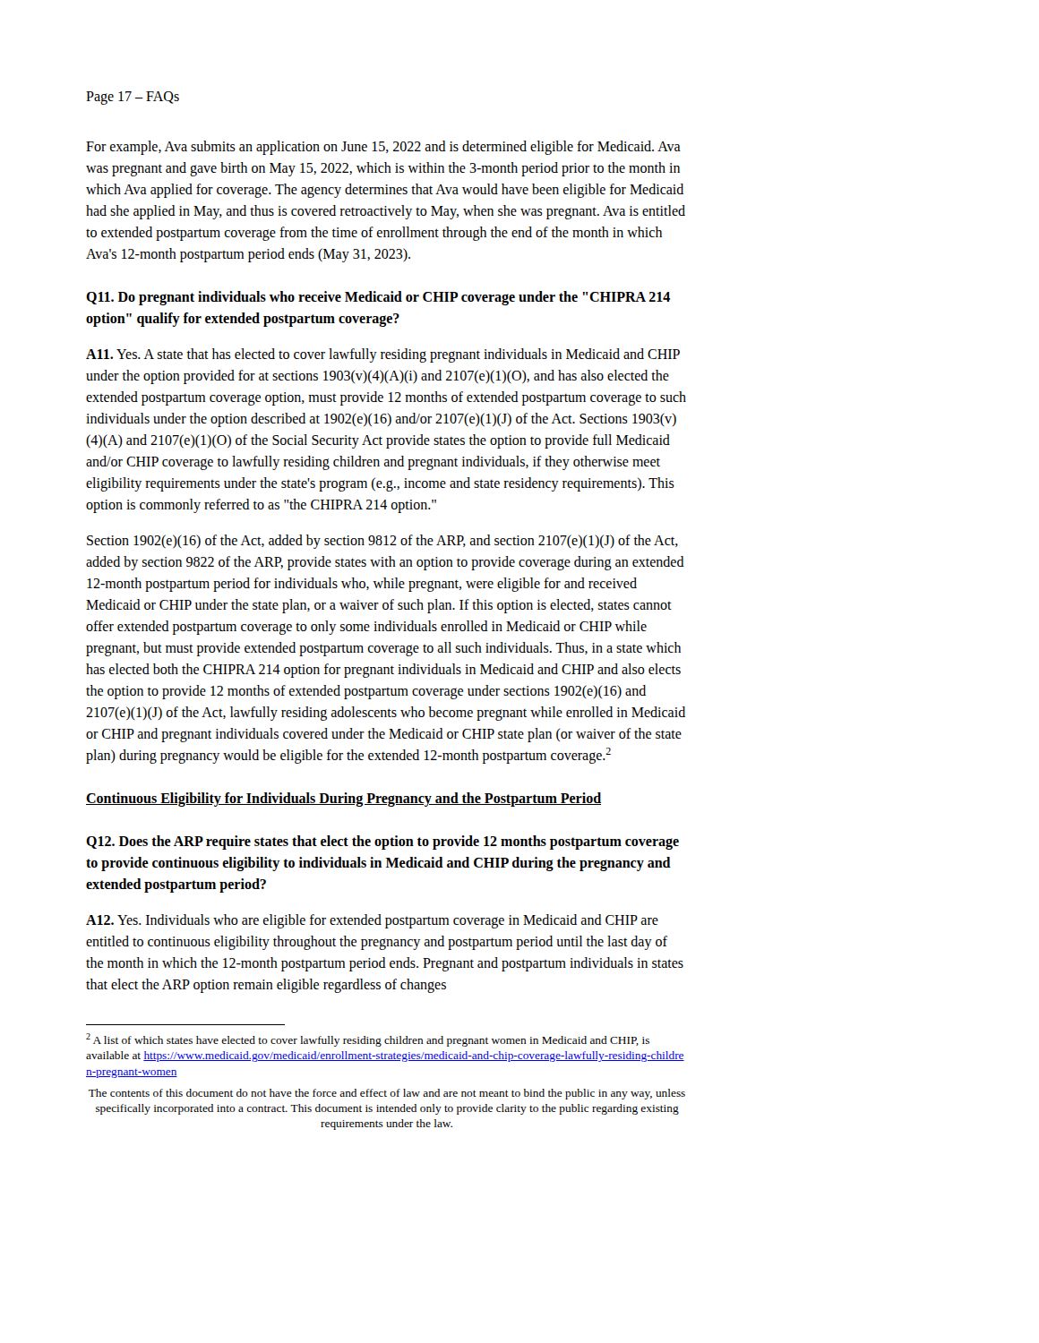Page 17 – FAQs
For example, Ava submits an application on June 15, 2022 and is determined eligible for Medicaid. Ava was pregnant and gave birth on May 15, 2022, which is within the 3-month period prior to the month in which Ava applied for coverage. The agency determines that Ava would have been eligible for Medicaid had she applied in May, and thus is covered retroactively to May, when she was pregnant. Ava is entitled to extended postpartum coverage from the time of enrollment through the end of the month in which Ava's 12-month postpartum period ends (May 31, 2023).
Q11. Do pregnant individuals who receive Medicaid or CHIP coverage under the "CHIPRA 214 option" qualify for extended postpartum coverage?
A11. Yes. A state that has elected to cover lawfully residing pregnant individuals in Medicaid and CHIP under the option provided for at sections 1903(v)(4)(A)(i) and 2107(e)(1)(O), and has also elected the extended postpartum coverage option, must provide 12 months of extended postpartum coverage to such individuals under the option described at 1902(e)(16) and/or 2107(e)(1)(J) of the Act. Sections 1903(v)(4)(A) and 2107(e)(1)(O) of the Social Security Act provide states the option to provide full Medicaid and/or CHIP coverage to lawfully residing children and pregnant individuals, if they otherwise meet eligibility requirements under the state's program (e.g., income and state residency requirements). This option is commonly referred to as "the CHIPRA 214 option."
Section 1902(e)(16) of the Act, added by section 9812 of the ARP, and section 2107(e)(1)(J) of the Act, added by section 9822 of the ARP, provide states with an option to provide coverage during an extended 12-month postpartum period for individuals who, while pregnant, were eligible for and received Medicaid or CHIP under the state plan, or a waiver of such plan. If this option is elected, states cannot offer extended postpartum coverage to only some individuals enrolled in Medicaid or CHIP while pregnant, but must provide extended postpartum coverage to all such individuals. Thus, in a state which has elected both the CHIPRA 214 option for pregnant individuals in Medicaid and CHIP and also elects the option to provide 12 months of extended postpartum coverage under sections 1902(e)(16) and 2107(e)(1)(J) of the Act, lawfully residing adolescents who become pregnant while enrolled in Medicaid or CHIP and pregnant individuals covered under the Medicaid or CHIP state plan (or waiver of the state plan) during pregnancy would be eligible for the extended 12-month postpartum coverage.2
Continuous Eligibility for Individuals During Pregnancy and the Postpartum Period
Q12. Does the ARP require states that elect the option to provide 12 months postpartum coverage to provide continuous eligibility to individuals in Medicaid and CHIP during the pregnancy and extended postpartum period?
A12. Yes. Individuals who are eligible for extended postpartum coverage in Medicaid and CHIP are entitled to continuous eligibility throughout the pregnancy and postpartum period until the last day of the month in which the 12-month postpartum period ends. Pregnant and postpartum individuals in states that elect the ARP option remain eligible regardless of changes
2 A list of which states have elected to cover lawfully residing children and pregnant women in Medicaid and CHIP, is available at https://www.medicaid.gov/medicaid/enrollment-strategies/medicaid-and-chip-coverage-lawfully-residing-children-pregnant-women
The contents of this document do not have the force and effect of law and are not meant to bind the public in any way, unless specifically incorporated into a contract. This document is intended only to provide clarity to the public regarding existing requirements under the law.